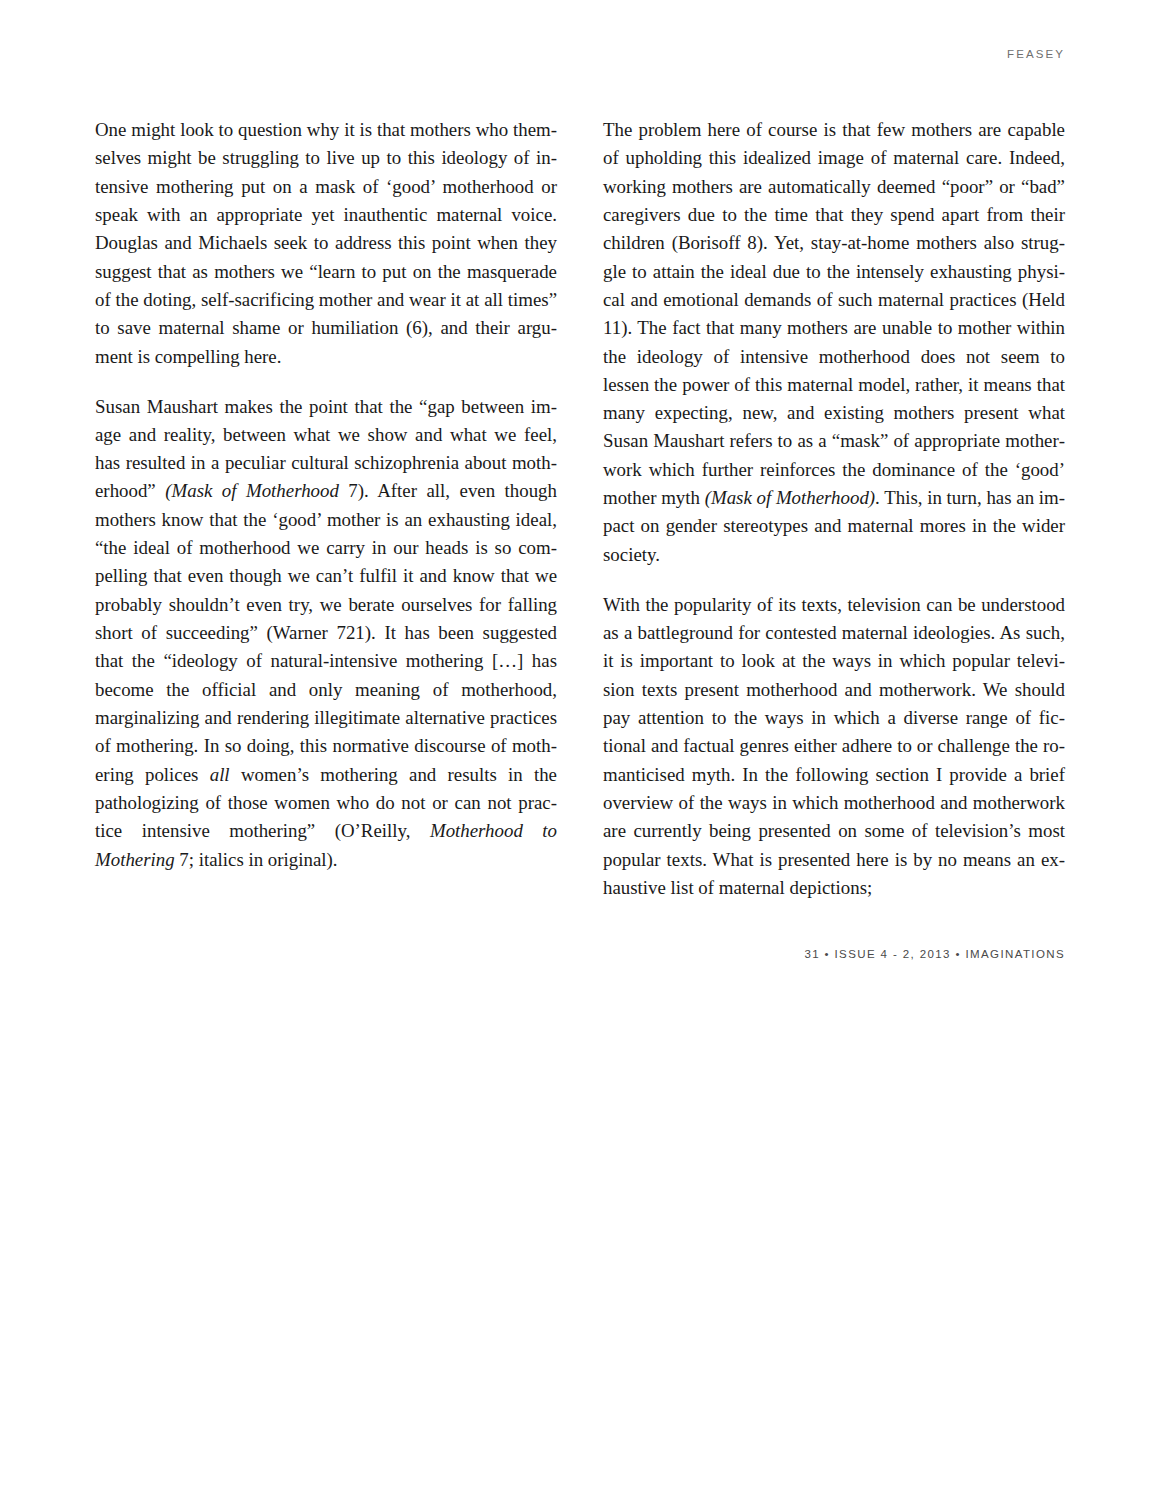Feasey
One might look to question why it is that mothers who themselves might be struggling to live up to this ideology of intensive mothering put on a mask of ‘good’ motherhood or speak with an appropriate yet inauthentic maternal voice. Douglas and Michaels seek to address this point when they suggest that as mothers we “learn to put on the masquerade of the doting, self-sacrificing mother and wear it at all times” to save maternal shame or humiliation (6), and their argument is compelling here.
Susan Maushart makes the point that the “gap between image and reality, between what we show and what we feel, has resulted in a peculiar cultural schizophrenia about motherhood” (Mask of Motherhood 7). After all, even though mothers know that the ‘good’ mother is an exhausting ideal, “the ideal of motherhood we carry in our heads is so compelling that even though we can’t fulfil it and know that we probably shouldn’t even try, we berate ourselves for falling short of succeeding” (Warner 721). It has been suggested that the “ideology of natural-intensive mothering […] has become the official and only meaning of motherhood, marginalizing and rendering illegitimate alternative practices of mothering. In so doing, this normative discourse of mothering polices all women’s mothering and results in the pathologizing of those women who do not or can not practice intensive mothering” (O’Reilly, Motherhood to Mothering 7; italics in original).
The problem here of course is that few mothers are capable of upholding this idealized image of maternal care. Indeed, working mothers are automatically deemed “poor” or “bad” caregivers due to the time that they spend apart from their children (Borisoff 8). Yet, stay-at-home mothers also struggle to attain the ideal due to the intensely exhausting physical and emotional demands of such maternal practices (Held 11). The fact that many mothers are unable to mother within the ideology of intensive motherhood does not seem to lessen the power of this maternal model, rather, it means that many expecting, new, and existing mothers present what Susan Maushart refers to as a “mask” of appropriate motherwork which further reinforces the dominance of the ‘good’ mother myth (Mask of Motherhood). This, in turn, has an impact on gender stereotypes and maternal mores in the wider society.
With the popularity of its texts, television can be understood as a battleground for contested maternal ideologies. As such, it is important to look at the ways in which popular television texts present motherhood and motherwork. We should pay attention to the ways in which a diverse range of fictional and factual genres either adhere to or challenge the romanticised myth. In the following section I provide a brief overview of the ways in which motherhood and motherwork are currently being presented on some of television’s most popular texts. What is presented here is by no means an exhaustive list of maternal depictions;
31 • Issue 4 - 2, 2013 • Imaginations